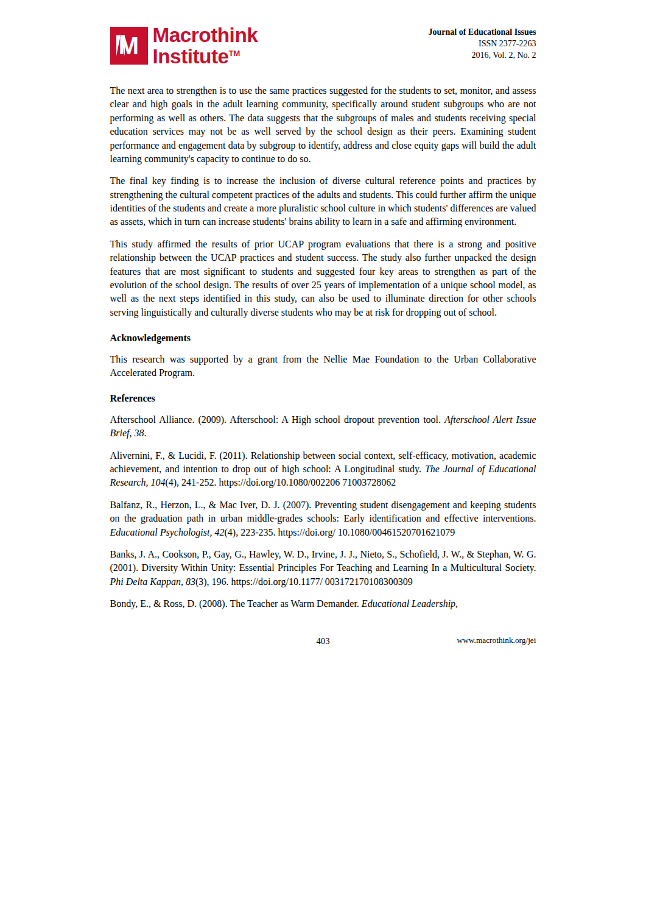Macrothink
InstituteTM
Journal of Educational Issues
ISSN 2377-2263
2016, Vol. 2, No. 2
The next area to strengthen is to use the same practices suggested for the students to set, monitor, and assess clear and high goals in the adult learning community, specifically around student subgroups who are not performing as well as others. The data suggests that the subgroups of males and students receiving special education services may not be as well served by the school design as their peers. Examining student performance and engagement data by subgroup to identify, address and close equity gaps will build the adult learning community's capacity to continue to do so.
The final key finding is to increase the inclusion of diverse cultural reference points and practices by strengthening the cultural competent practices of the adults and students. This could further affirm the unique identities of the students and create a more pluralistic school culture in which students' differences are valued as assets, which in turn can increase students' brains ability to learn in a safe and affirming environment.
This study affirmed the results of prior UCAP program evaluations that there is a strong and positive relationship between the UCAP practices and student success. The study also further unpacked the design features that are most significant to students and suggested four key areas to strengthen as part of the evolution of the school design. The results of over 25 years of implementation of a unique school model, as well as the next steps identified in this study, can also be used to illuminate direction for other schools serving linguistically and culturally diverse students who may be at risk for dropping out of school.
Acknowledgements
This research was supported by a grant from the Nellie Mae Foundation to the Urban Collaborative Accelerated Program.
References
Afterschool Alliance. (2009). Afterschool: A High school dropout prevention tool. Afterschool Alert Issue Brief, 38.
Alivernini, F., & Lucidi, F. (2011). Relationship between social context, self-efficacy, motivation, academic achievement, and intention to drop out of high school: A Longitudinal study. The Journal of Educational Research, 104(4), 241-252. https://doi.org/10.1080/002206 71003728062
Balfanz, R., Herzon, L., & Mac Iver, D. J. (2007). Preventing student disengagement and keeping students on the graduation path in urban middle-grades schools: Early identification and effective interventions. Educational Psychologist, 42(4), 223-235. https://doi.org/ 10.1080/00461520701621079
Banks, J. A., Cookson, P., Gay, G., Hawley, W. D., Irvine, J. J., Nieto, S., Schofield, J. W., & Stephan, W. G. (2001). Diversity Within Unity: Essential Principles For Teaching and Learning In a Multicultural Society. Phi Delta Kappan, 83(3), 196. https://doi.org/10.1177/ 003172170108300309
Bondy, E., & Ross, D. (2008). The Teacher as Warm Demander. Educational Leadership,
403 www.macrothink.org/jei